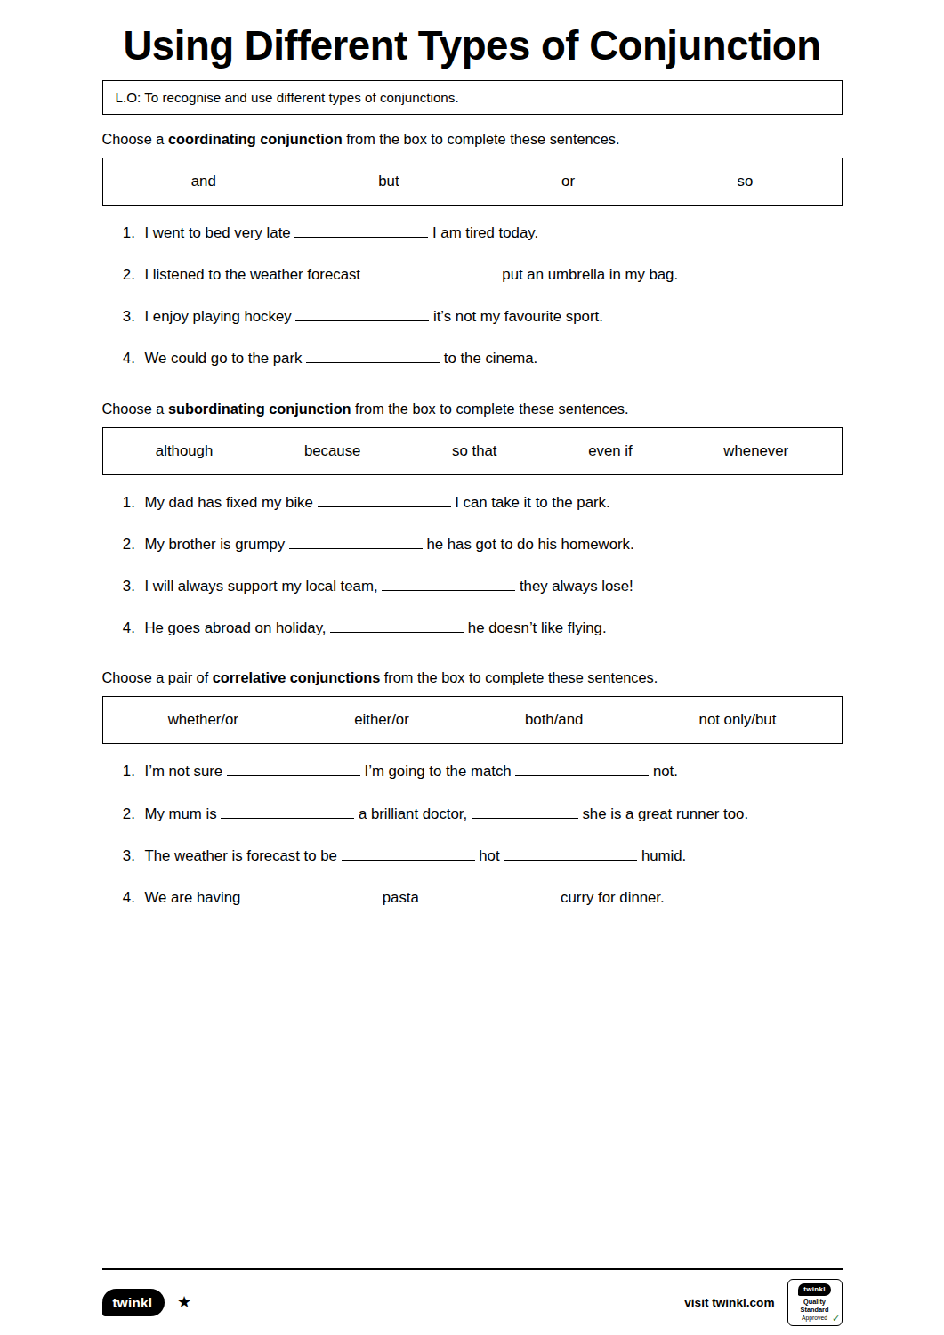Using Different Types of Conjunction
L.O: To recognise and use different types of conjunctions.
Choose a coordinating conjunction from the box to complete these sentences.
and but or so
I went to bed very late I am tired today.
I listened to the weather forecast put an umbrella in my bag.
I enjoy playing hockey it’s not my favourite sport.
We could go to the park to the cinema.
Choose a subordinating conjunction from the box to complete these sentences.
although because so that even if whenever
My dad has fixed my bike I can take it to the park.
My brother is grumpy he has got to do his homework.
I will always support my local team, they always lose!
He goes abroad on holiday, he doesn’t like flying.
Choose a pair of correlative conjunctions from the box to complete these sentences.
whether/or either/or both/and not only/but
I’m not sure I’m going to the match not.
My mum is a brilliant doctor, she is a great runner too.
The weather is forecast to be hot humid.
We are having pasta curry for dinner.
twinkl
★
visit twinkl.com
twinkl
Quality Standard
Approved
✓